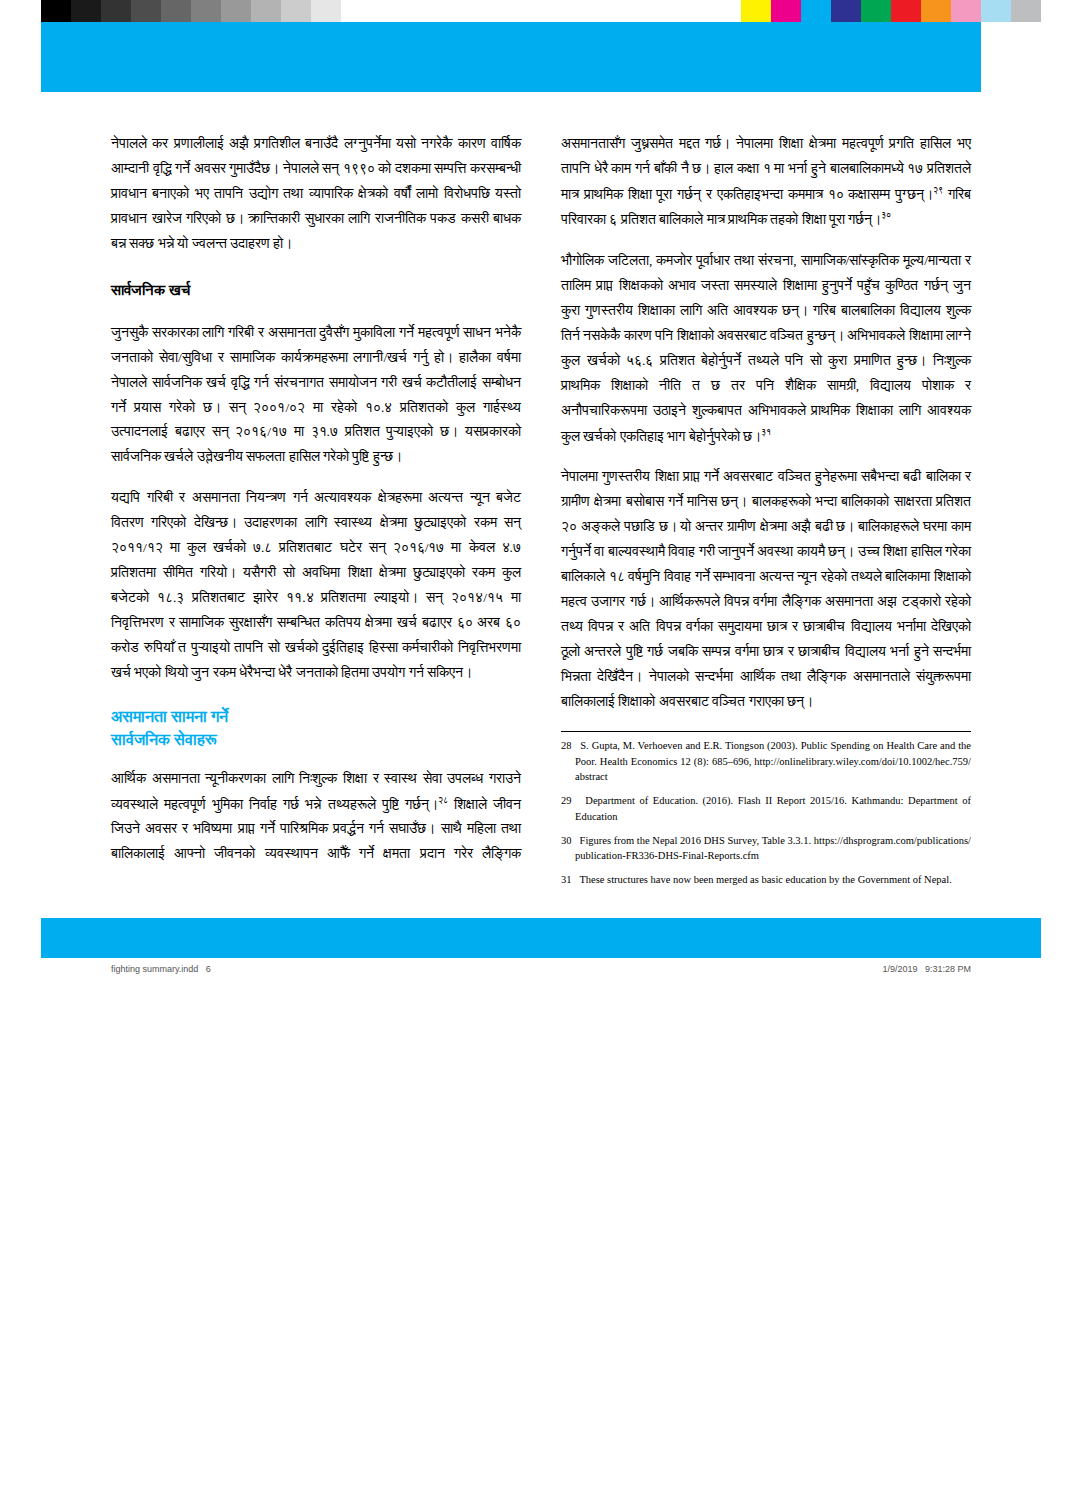नेपालले कर प्रणालीलाई अझै प्रगतिशील बनाउँदै लग्नुपर्नेमा यसो नगरेकै कारण वार्षिक आम्दानी वृद्धि गर्ने अवसर गुमाउँदैछ। नेपालले सन् १९९० को दशकमा सम्पत्ति करसम्बन्धी प्रावधान बनाएको भए तापनि उद्योग तथा व्यापारिक क्षेत्रको वर्षौं लामो विरोधपछि यस्तो प्रावधान खारेज गरिएको छ। क्रान्तिकारी सुधारका लागि राजनीतिक पकड कसरी बाधक बन्न सक्छ भन्ने यो ज्वलन्त उदाहरण हो।
सार्वजनिक खर्च
जुनसुकै सरकारका लागि गरिबी र असमानता दुवैसँग मुकाविला गर्ने महत्वपूर्ण साधन भनेकै जनताको सेवा/सुविधा र सामाजिक कार्यक्रमहरूमा लगानी/खर्च गर्नु हो। हालैका वर्षमा नेपालले सार्वजनिक खर्च वृद्धि गर्न संरचनागत समायोजन गरी खर्च कटौतीलाई सम्बोधन गर्ने प्रयास गरेको छ। सन् २००१/०२ मा रहेको १०.४ प्रतिशतको कुल गार्हस्थ्य उत्पादनलाई बढाएर सन् २०१६/१७ मा ३१.७ प्रतिशत पुऱ्याइएको छ। यसप्रकारको सार्वजनिक खर्चले उल्लेखनीय सफलता हासिल गरेको पुष्टि हुन्छ।
यद्यपि गरिबी र असमानता नियन्त्रण गर्न अत्यावश्यक क्षेत्रहरूमा अत्यन्त न्यून बजेट वितरण गरिएको देखिन्छ। उदाहरणका लागि स्वास्थ्य क्षेत्रमा छुट्याइएको रकम सन् २०११/१२ मा कुल खर्चको ७.८ प्रतिशतबाट घटेर सन् २०१६/१७ मा केवल ४.७ प्रतिशतमा सीमित गरियो। यसैगरी सो अवधिमा शिक्षा क्षेत्रमा छुट्याइएको रकम कुल बजेटको १८.३ प्रतिशतबाट झारेर ११.४ प्रतिशतमा ल्याइयो। सन् २०१४/१५ मा निवृत्तिभरण र सामाजिक सुरक्षासँग सम्बन्धित कतिपय क्षेत्रमा खर्च बढाएर ६० अरब ६० करोड रुपियाँ त पुऱ्याइयो तापनि सो खर्चको दुईतिहाइ हिस्सा कर्मचारीको निवृत्तिभरणमा खर्च भएको थियो जुन रकम धेरैभन्दा धेरै जनताको हितमा उपयोग गर्न सकिएन।
असमानता सामना गर्ने
सार्वजनिक सेवाहरू
आर्थिक असमानता न्यूनीकरणका लागि निःशुल्क शिक्षा र स्वास्थ सेवा उपलब्ध गराउने व्यवस्थाले महत्वपूर्ण भुमिका निर्वाह गर्छ भन्ने तथ्यहरूले पुष्टि गर्छन्।२८ शिक्षाले जीवन जिउने अवसर र भविष्यमा प्राप्त गर्ने पारिश्रमिक प्रवर्द्धन गर्न सघाउँछ। साथै महिला तथा बालिकालाई आफ्नो जीवनको व्यवस्थापन आफैँ गर्ने क्षमता प्रदान गरेर लैङ्गिक असमानतासँग जुध्नसमेत मद्दत गर्छ। नेपालमा शिक्षा क्षेत्रमा महत्वपूर्ण प्रगति हासिल भए तापनि धेरै काम गर्न बाँकी नै छ। हाल कक्षा १ मा भर्ना हुने बालबालिकामध्ये १७ प्रतिशतले मात्र प्राथमिक शिक्षा पूरा गर्छन् र एकतिहाइभन्दा कममात्र १० कक्षासम्म पुग्छन्।२९ गरिब परिवारका ६ प्रतिशत बालिकाले मात्र प्राथमिक तहको शिक्षा पूरा गर्छन्।३०
भौगोलिक जटिलता, कमजोर पूर्वाधार तथा संरचना, सामाजिक/सांस्कृतिक मूल्य/मान्यता र तालिम प्राप्त शिक्षकको अभाव जस्ता समस्याले शिक्षामा हुनुपर्ने पहुँच कुण्ठित गर्छन् जुन कुरा गुणस्तरीय शिक्षाका लागि अति आवश्यक छन्। गरिब बालबालिका विद्यालय शुल्क तिर्न नसकेकै कारण पनि शिक्षाको अवसरबाट वञ्चित हुन्छन्। अभिभावकले शिक्षामा लाग्ने कुल खर्चको ५६.६ प्रतिशत बेहोर्नुपर्ने तथ्यले पनि सो कुरा प्रमाणित हुन्छ। निःशुल्क प्राथमिक शिक्षाको नीति त छ तर पनि शैक्षिक सामग्री, विद्यालय पोशाक र अनौपचारिकरूपमा उठाइने शुल्कबापत अभिभावकले प्राथमिक शिक्षाका लागि आवश्यक कुल खर्चको एकतिहाइ भाग बेहोर्नुपरेको छ।३१
नेपालमा गुणस्तरीय शिक्षा प्राप्त गर्ने अवसरबाट वञ्चित हुनेहरूमा सबैभन्दा बढी बालिका र ग्रामीण क्षेत्रमा बसोबास गर्ने मानिस छन्। बालकहरूको भन्दा बालिकाको साक्षरता प्रतिशत २० अङ्कले पछाडि छ। यो अन्तर ग्रामीण क्षेत्रमा अझै बढी छ। बालिकाहरूले घरमा काम गर्नुपर्ने वा बाल्यवस्थामै विवाह गरी जानुपर्ने अवस्था कायमै छन्। उच्च शिक्षा हासिल गरेका बालिकाले १८ वर्षमुनि विवाह गर्ने सम्भावना अत्यन्त न्यून रहेको तथ्यले बालिकामा शिक्षाको महत्व उजागर गर्छ। आर्थिकरूपले विपन्न वर्गमा लैङ्गिक असमानता अझ टड्कारो रहेको तथ्य विपन्न र अति विपन्न वर्गका समुदायमा छात्र र छात्राबीच विद्यालय भर्नामा देखिएको ठूलो अन्तरले पुष्टि गर्छ जबकि सम्पन्न वर्गमा छात्र र छात्राबीच विद्यालय भर्ना हुने सन्दर्भमा भिन्नता देखिँदैन। नेपालको सन्दर्भमा आर्थिक तथा लैङ्गिक असमानताले संयुक्तरूपमा बालिकालाई शिक्षाको अवसरबाट वञ्चित गराएका छन्।
28 S. Gupta, M. Verhoeven and E.R. Tiongson (2003). Public Spending on Health Care and the Poor. Health Economics 12 (8): 685–696, http://onlinelibrary.wiley.com/doi/10.1002/hec.759/abstract
29 Department of Education. (2016). Flash II Report 2015/16. Kathmandu: Department of Education
30 Figures from the Nepal 2016 DHS Survey, Table 3.3.1. https://dhsprogram.com/publications/publication-FR336-DHS-Final-Reports.cfm
31 These structures have now been merged as basic education by the Government of Nepal.
fighting summary.indd 6 1/9/2019 9:31:28 PM